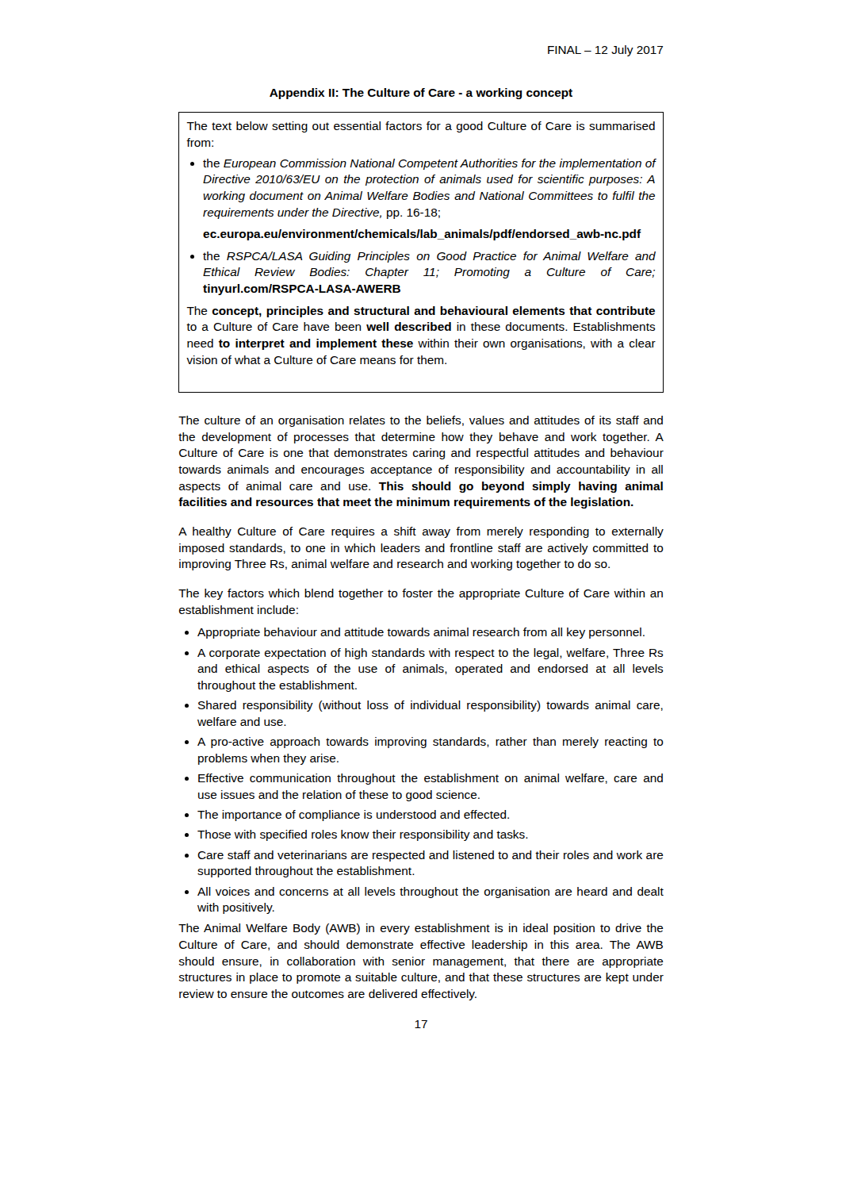FINAL – 12 July 2017
Appendix II: The Culture of Care - a working concept
The text below setting out essential factors for a good Culture of Care is summarised from:
the European Commission National Competent Authorities for the implementation of Directive 2010/63/EU on the protection of animals used for scientific purposes: A working document on Animal Welfare Bodies and National Committees to fulfil the requirements under the Directive, pp. 16-18;
ec.europa.eu/environment/chemicals/lab_animals/pdf/endorsed_awb-nc.pdf
the RSPCA/LASA Guiding Principles on Good Practice for Animal Welfare and Ethical Review Bodies: Chapter 11; Promoting a Culture of Care; tinyurl.com/RSPCA-LASA-AWERB
The concept, principles and structural and behavioural elements that contribute to a Culture of Care have been well described in these documents. Establishments need to interpret and implement these within their own organisations, with a clear vision of what a Culture of Care means for them.
The culture of an organisation relates to the beliefs, values and attitudes of its staff and the development of processes that determine how they behave and work together. A Culture of Care is one that demonstrates caring and respectful attitudes and behaviour towards animals and encourages acceptance of responsibility and accountability in all aspects of animal care and use. This should go beyond simply having animal facilities and resources that meet the minimum requirements of the legislation.
A healthy Culture of Care requires a shift away from merely responding to externally imposed standards, to one in which leaders and frontline staff are actively committed to improving Three Rs, animal welfare and research and working together to do so.
The key factors which blend together to foster the appropriate Culture of Care within an establishment include:
Appropriate behaviour and attitude towards animal research from all key personnel.
A corporate expectation of high standards with respect to the legal, welfare, Three Rs and ethical aspects of the use of animals, operated and endorsed at all levels throughout the establishment.
Shared responsibility (without loss of individual responsibility) towards animal care, welfare and use.
A pro-active approach towards improving standards, rather than merely reacting to problems when they arise.
Effective communication throughout the establishment on animal welfare, care and use issues and the relation of these to good science.
The importance of compliance is understood and effected.
Those with specified roles know their responsibility and tasks.
Care staff and veterinarians are respected and listened to and their roles and work are supported throughout the establishment.
All voices and concerns at all levels throughout the organisation are heard and dealt with positively.
The Animal Welfare Body (AWB) in every establishment is in ideal position to drive the Culture of Care, and should demonstrate effective leadership in this area. The AWB should ensure, in collaboration with senior management, that there are appropriate structures in place to promote a suitable culture, and that these structures are kept under review to ensure the outcomes are delivered effectively.
17